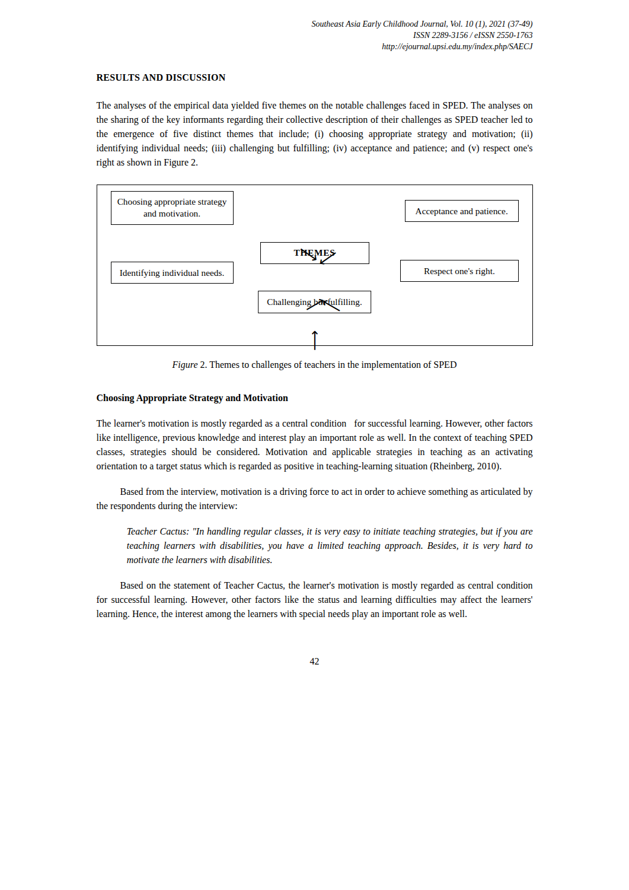Southeast Asia Early Childhood Journal, Vol. 10 (1), 2021 (37-49)
ISSN 2289-3156 / eISSN 2550-1763
http://ejournal.upsi.edu.my/index.php/SAECJ
Results and Discussion
The analyses of the empirical data yielded five themes on the notable challenges faced in SPED. The analyses on the sharing of the key informants regarding their collective description of their challenges as SPED teacher led to the emergence of five distinct themes that include; (i) choosing appropriate strategy and motivation; (ii) identifying individual needs; (iii) challenging but fulfilling; (iv) acceptance and patience; and (v) respect one's right as shown in Figure 2.
Choosing appropriate strategy and motivation.
Acceptance and patience.
THEMES
Identifying individual needs.
Respect one's right.
Challenging but fulfilling.
⟶ ⟶ ⟶ ⟶ ⟶
Figure 2. Themes to challenges of teachers in the implementation of SPED
Choosing Appropriate Strategy and Motivation
The learner's motivation is mostly regarded as a central condition for successful learning. However, other factors like intelligence, previous knowledge and interest play an important role as well. In the context of teaching SPED classes, strategies should be considered. Motivation and applicable strategies in teaching as an activating orientation to a target status which is regarded as positive in teaching-learning situation (Rheinberg, 2010).
Based from the interview, motivation is a driving force to act in order to achieve something as articulated by the respondents during the interview:
Teacher Cactus: "In handling regular classes, it is very easy to initiate teaching strategies, but if you are teaching learners with disabilities, you have a limited teaching approach. Besides, it is very hard to motivate the learners with disabilities.
Based on the statement of Teacher Cactus, the learner's motivation is mostly regarded as central condition for successful learning. However, other factors like the status and learning difficulties may affect the learners' learning. Hence, the interest among the learners with special needs play an important role as well.
42